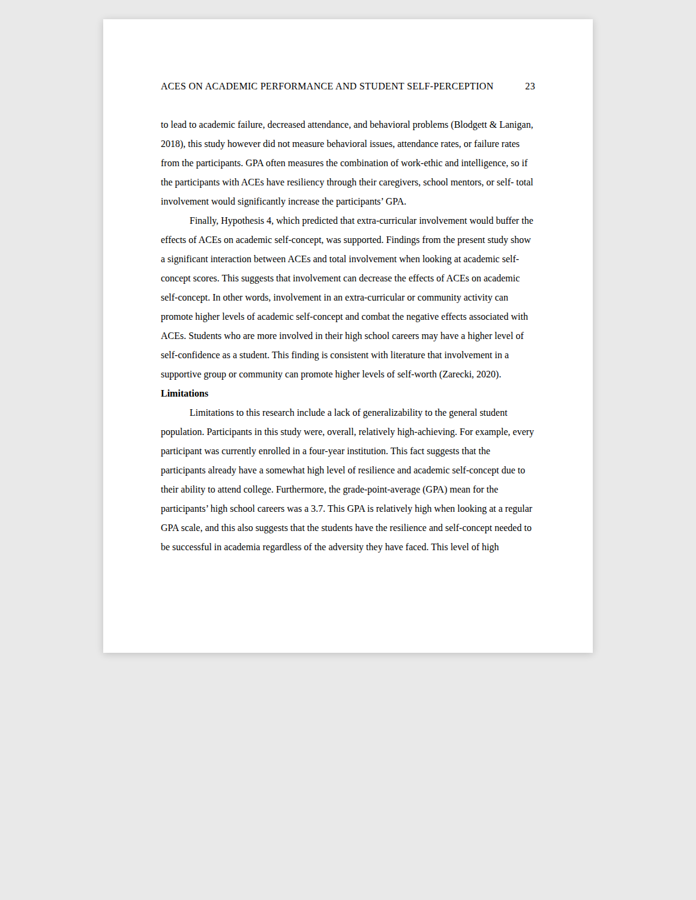ACES ON ACADEMIC PERFORMANCE AND STUDENT SELF-PERCEPTION 23
to lead to academic failure, decreased attendance, and behavioral problems (Blodgett & Lanigan, 2018), this study however did not measure behavioral issues, attendance rates, or failure rates from the participants. GPA often measures the combination of work-ethic and intelligence, so if the participants with ACEs have resiliency through their caregivers, school mentors, or self- total involvement would significantly increase the participants’ GPA.
Finally, Hypothesis 4, which predicted that extra-curricular involvement would buffer the effects of ACEs on academic self-concept, was supported. Findings from the present study show a significant interaction between ACEs and total involvement when looking at academic self-concept scores. This suggests that involvement can decrease the effects of ACEs on academic self-concept. In other words, involvement in an extra-curricular or community activity can promote higher levels of academic self-concept and combat the negative effects associated with ACEs. Students who are more involved in their high school careers may have a higher level of self-confidence as a student. This finding is consistent with literature that involvement in a supportive group or community can promote higher levels of self-worth (Zarecki, 2020).
Limitations
Limitations to this research include a lack of generalizability to the general student population. Participants in this study were, overall, relatively high-achieving. For example, every participant was currently enrolled in a four-year institution. This fact suggests that the participants already have a somewhat high level of resilience and academic self-concept due to their ability to attend college. Furthermore, the grade-point-average (GPA) mean for the participants’ high school careers was a 3.7. This GPA is relatively high when looking at a regular GPA scale, and this also suggests that the students have the resilience and self-concept needed to be successful in academia regardless of the adversity they have faced. This level of high